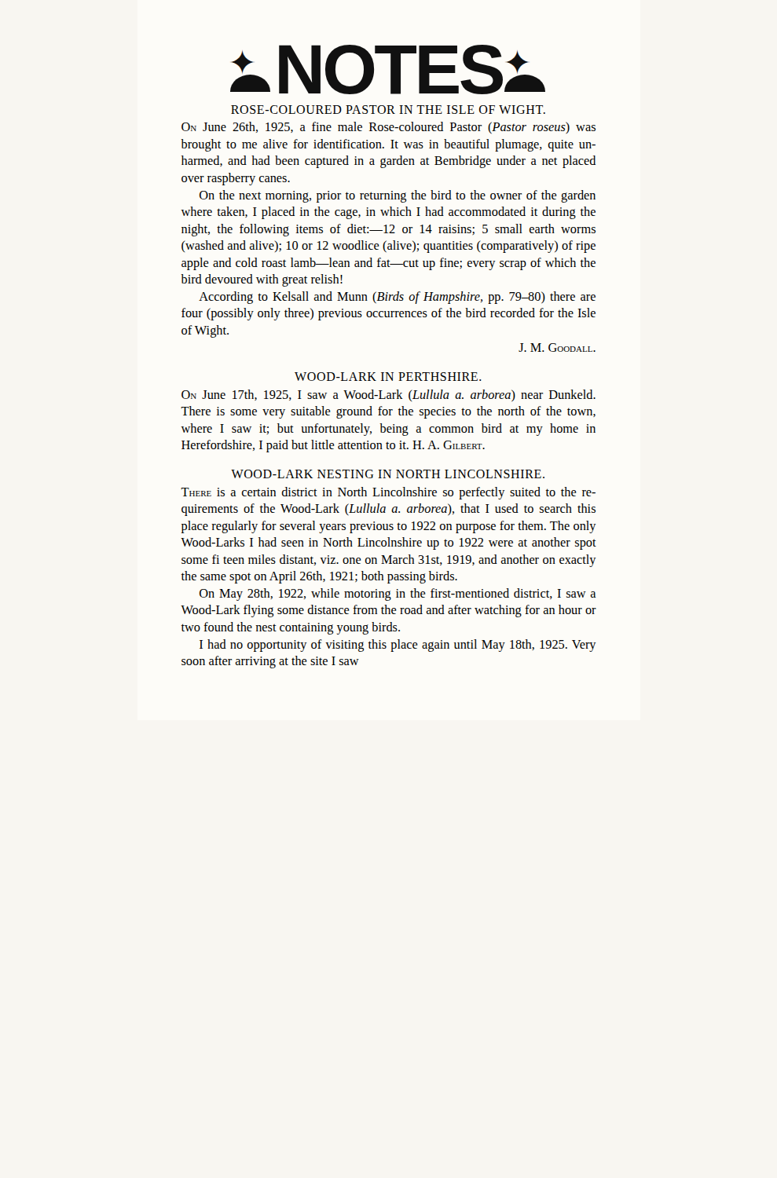NOTES
Rose-coloured Pastor in the Isle of Wight.
On June 26th, 1925, a fine male Rose-coloured Pastor (Pastor roseus) was brought to me alive for identification. It was in beautiful plumage, quite unharmed, and had been captured in a garden at Bembridge under a net placed over raspberry canes.
On the next morning, prior to returning the bird to the owner of the garden where taken, I placed in the cage, in which I had accommodated it during the night, the following items of diet:—12 or 14 raisins; 5 small earth worms (washed and alive); 10 or 12 woodlice (alive); quantities (comparatively) of ripe apple and cold roast lamb—lean and fat—cut up fine; every scrap of which the bird devoured with great relish!
According to Kelsall and Munn (Birds of Hampshire, pp. 79–80) there are four (possibly only three) previous occurrences of the bird recorded for the Isle of Wight.
J. M. Goodall.
Wood-Lark in Perthshire.
On June 17th, 1925, I saw a Wood-Lark (Lullula a. arborea) near Dunkeld. There is some very suitable ground for the species to the north of the town, where I saw it; but unfortunately, being a common bird at my home in Herefordshire, I paid but little attention to it. H. A. Gilbert.
Wood-Lark Nesting in North Lincolnshire.
There is a certain district in North Lincolnshire so perfectly suited to the requirements of the Wood-Lark (Lullula a. arborea), that I used to search this place regularly for several years previous to 1922 on purpose for them. The only Wood-Larks I had seen in North Lincolnshire up to 1922 were at another spot some fi teen miles distant, viz. one on March 31st, 1919, and another on exactly the same spot on April 26th, 1921; both passing birds.
On May 28th, 1922, while motoring in the first-mentioned district, I saw a Wood-Lark flying some distance from the road and after watching for an hour or two found the nest containing young birds.
I had no opportunity of visiting this place again until May 18th, 1925. Very soon after arriving at the site I saw